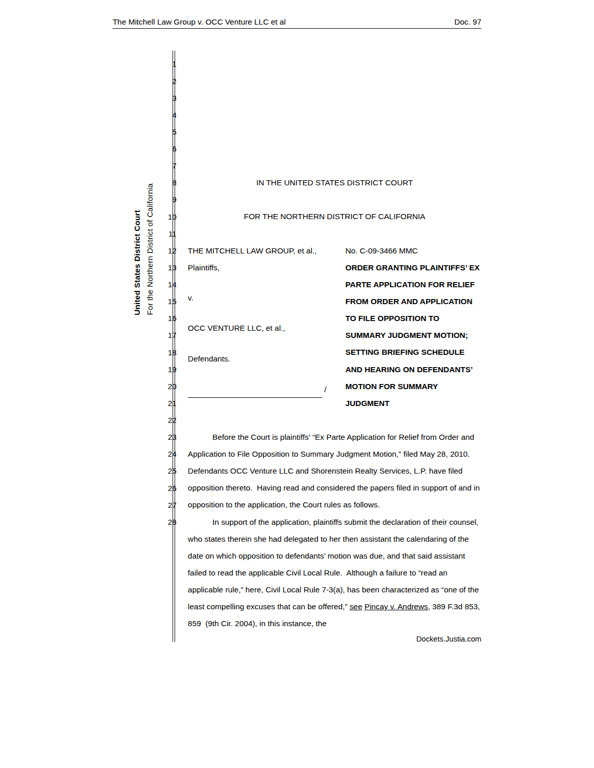The Mitchell Law Group v. OCC Venture LLC et al Doc. 97
United States District Court For the Northern District of California
1
2
3
4
5
6
7
8
9
10
11
12
13
14
15
16
17
18
19
20
21
22
23
24
25
26
27
28
IN THE UNITED STATES DISTRICT COURT
FOR THE NORTHERN DISTRICT OF CALIFORNIA
| THE MITCHELL LAW GROUP, et al., | No. C-09-3466 MMC |
| Plaintiffs, | ORDER GRANTING PLAINTIFFS’ EX PARTE APPLICATION FOR RELIEF FROM ORDER AND APPLICATION TO FILE OPPOSITION TO SUMMARY JUDGMENT MOTION; SETTING BRIEFING SCHEDULE AND HEARING ON DEFENDANTS’ MOTION FOR SUMMARY JUDGMENT |
| v. |
| OCC VENTURE LLC, et al., |
| Defendants. |
| / |
Before the Court is plaintiffs’ “Ex Parte Application for Relief from Order and Application to File Opposition to Summary Judgment Motion,” filed May 28, 2010. Defendants OCC Venture LLC and Shorenstein Realty Services, L.P. have filed opposition thereto. Having read and considered the papers filed in support of and in opposition to the application, the Court rules as follows.
In support of the application, plaintiffs submit the declaration of their counsel, who states therein she had delegated to her then assistant the calendaring of the date on which opposition to defendants’ motion was due, and that said assistant failed to read the applicable Civil Local Rule. Although a failure to “read an applicable rule,” here, Civil Local Rule 7-3(a), has been characterized as “one of the least compelling excuses that can be offered,” see Pincay v. Andrews, 389 F.3d 853, 859 (9th Cir. 2004), in this instance, the
Dockets.Justia.com